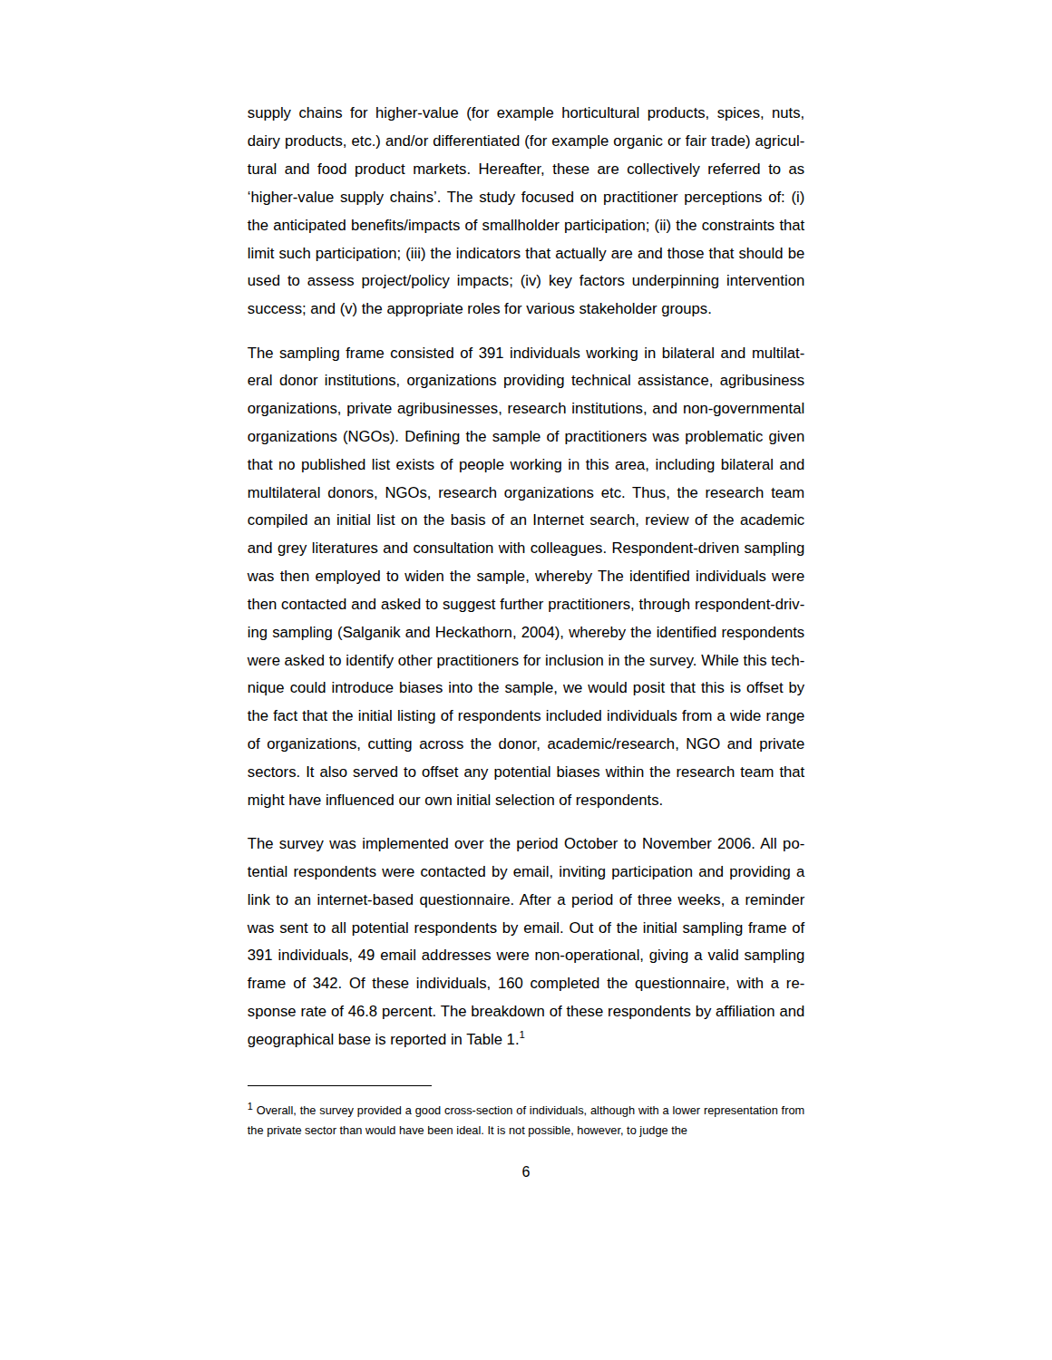supply chains for higher-value (for example horticultural products, spices, nuts, dairy products, etc.) and/or differentiated (for example organic or fair trade) agricultural and food product markets. Hereafter, these are collectively referred to as ‘higher-value supply chains’. The study focused on practitioner perceptions of: (i) the anticipated benefits/impacts of smallholder participation; (ii) the constraints that limit such participation; (iii) the indicators that actually are and those that should be used to assess project/policy impacts; (iv) key factors underpinning intervention success; and (v) the appropriate roles for various stakeholder groups.
The sampling frame consisted of 391 individuals working in bilateral and multilateral donor institutions, organizations providing technical assistance, agribusiness organizations, private agribusinesses, research institutions, and non-governmental organizations (NGOs). Defining the sample of practitioners was problematic given that no published list exists of people working in this area, including bilateral and multilateral donors, NGOs, research organizations etc. Thus, the research team compiled an initial list on the basis of an Internet search, review of the academic and grey literatures and consultation with colleagues. Respondent-driven sampling was then employed to widen the sample, whereby The identified individuals were then contacted and asked to suggest further practitioners, through respondent-driving sampling (Salganik and Heckathorn, 2004), whereby the identified respondents were asked to identify other practitioners for inclusion in the survey. While this technique could introduce biases into the sample, we would posit that this is offset by the fact that the initial listing of respondents included individuals from a wide range of organizations, cutting across the donor, academic/research, NGO and private sectors. It also served to offset any potential biases within the research team that might have influenced our own initial selection of respondents.
The survey was implemented over the period October to November 2006. All potential respondents were contacted by email, inviting participation and providing a link to an internet-based questionnaire. After a period of three weeks, a reminder was sent to all potential respondents by email. Out of the initial sampling frame of 391 individuals, 49 email addresses were non-operational, giving a valid sampling frame of 342. Of these individuals, 160 completed the questionnaire, with a response rate of 46.8 percent. The breakdown of these respondents by affiliation and geographical base is reported in Table 1.1
1Overall, the survey provided a good cross-section of individuals, although with a lower representation from the private sector than would have been ideal. It is not possible, however, to judge the
6